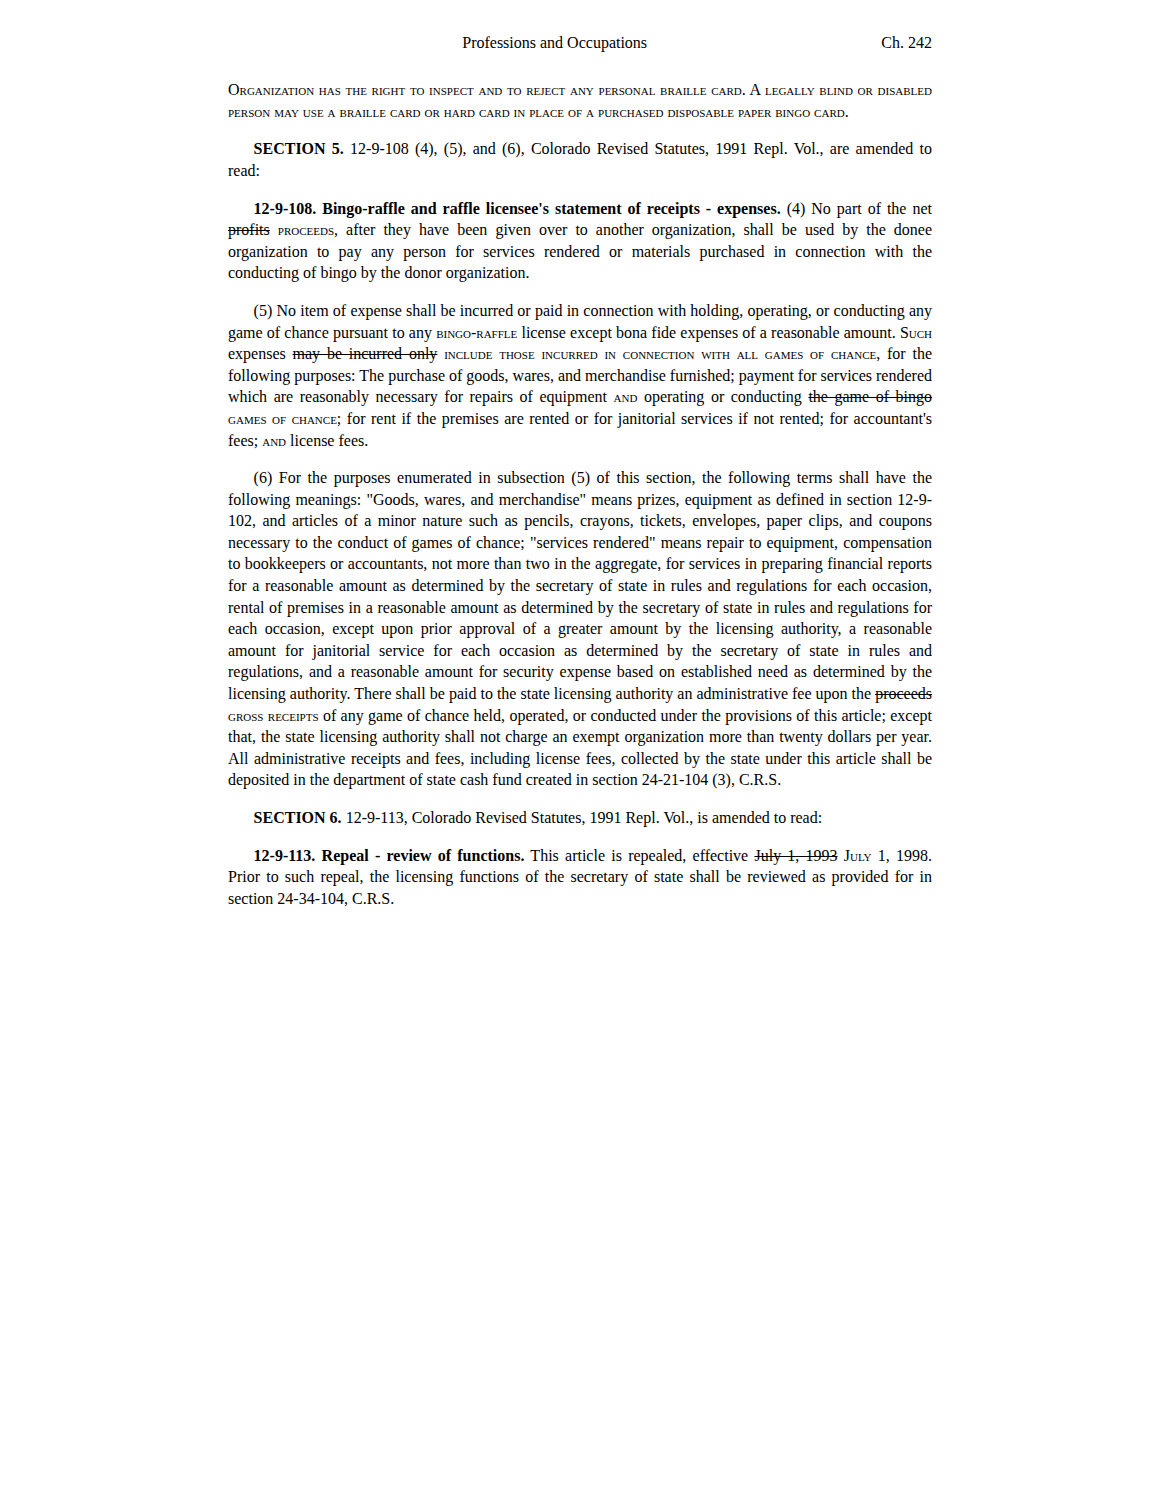Professions and Occupations
Ch. 242
Organization has the right to inspect and to reject any personal braille card. A legally blind or disabled person may use a braille card or hard card in place of a purchased disposable paper bingo card.
SECTION 5. 12-9-108 (4), (5), and (6), Colorado Revised Statutes, 1991 Repl. Vol., are amended to read:
12-9-108. Bingo-raffle and raffle licensee's statement of receipts - expenses. (4) No part of the net profits proceeds, after they have been given over to another organization, shall be used by the donee organization to pay any person for services rendered or materials purchased in connection with the conducting of bingo by the donor organization.
(5) No item of expense shall be incurred or paid in connection with holding, operating, or conducting any game of chance pursuant to any bingo-raffle license except bona fide expenses of a reasonable amount. Such expenses may be incurred only include those incurred in connection with all games of chance, for the following purposes: The purchase of goods, wares, and merchandise furnished; payment for services rendered which are reasonably necessary for repairs of equipment and operating or conducting the game of bingo games of chance; for rent if the premises are rented or for janitorial services if not rented; for accountant's fees; and license fees.
(6) For the purposes enumerated in subsection (5) of this section, the following terms shall have the following meanings: "Goods, wares, and merchandise" means prizes, equipment as defined in section 12-9-102, and articles of a minor nature such as pencils, crayons, tickets, envelopes, paper clips, and coupons necessary to the conduct of games of chance; "services rendered" means repair to equipment, compensation to bookkeepers or accountants, not more than two in the aggregate, for services in preparing financial reports for a reasonable amount as determined by the secretary of state in rules and regulations for each occasion, rental of premises in a reasonable amount as determined by the secretary of state in rules and regulations for each occasion, except upon prior approval of a greater amount by the licensing authority, a reasonable amount for janitorial service for each occasion as determined by the secretary of state in rules and regulations, and a reasonable amount for security expense based on established need as determined by the licensing authority. There shall be paid to the state licensing authority an administrative fee upon the proceeds gross receipts of any game of chance held, operated, or conducted under the provisions of this article; except that, the state licensing authority shall not charge an exempt organization more than twenty dollars per year. All administrative receipts and fees, including license fees, collected by the state under this article shall be deposited in the department of state cash fund created in section 24-21-104 (3), C.R.S.
SECTION 6. 12-9-113, Colorado Revised Statutes, 1991 Repl. Vol., is amended to read:
12-9-113. Repeal - review of functions. This article is repealed, effective July 1, 1993 July 1, 1998. Prior to such repeal, the licensing functions of the secretary of state shall be reviewed as provided for in section 24-34-104, C.R.S.